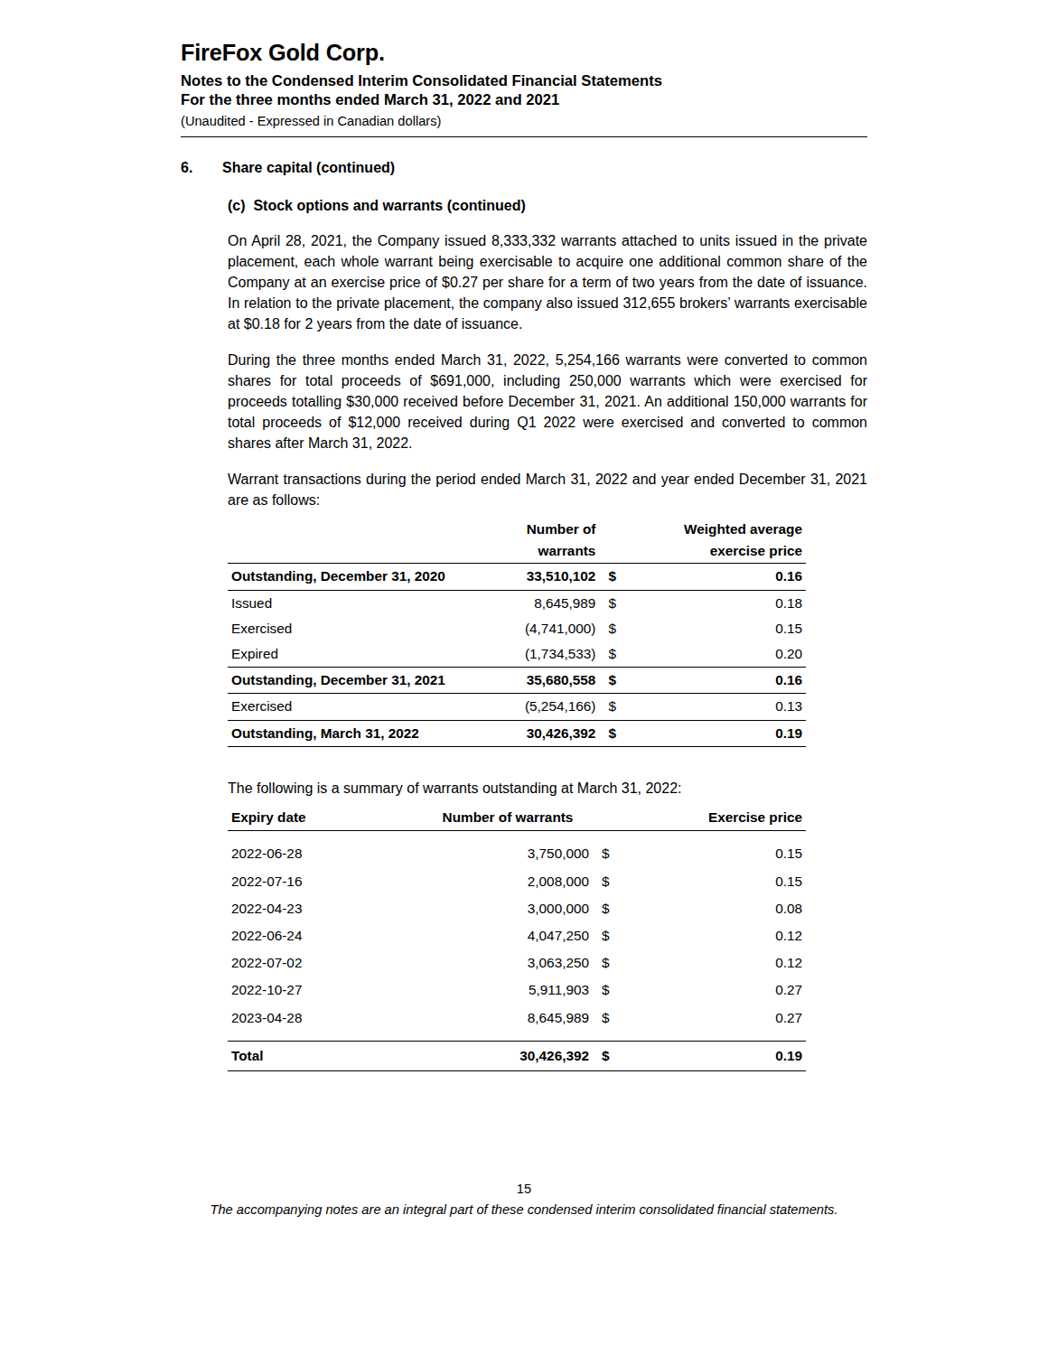FireFox Gold Corp.
Notes to the Condensed Interim Consolidated Financial Statements
For the three months ended March 31, 2022 and 2021
(Unaudited - Expressed in Canadian dollars)
6. Share capital (continued)
(c) Stock options and warrants (continued)
On April 28, 2021, the Company issued 8,333,332 warrants attached to units issued in the private placement, each whole warrant being exercisable to acquire one additional common share of the Company at an exercise price of $0.27 per share for a term of two years from the date of issuance. In relation to the private placement, the company also issued 312,655 brokers’ warrants exercisable at $0.18 for 2 years from the date of issuance.
During the three months ended March 31, 2022, 5,254,166 warrants were converted to common shares for total proceeds of $691,000, including 250,000 warrants which were exercised for proceeds totalling $30,000 received before December 31, 2021. An additional 150,000 warrants for total proceeds of $12,000 received during Q1 2022 were exercised and converted to common shares after March 31, 2022.
Warrant transactions during the period ended March 31, 2022 and year ended December 31, 2021 are as follows:
| | Number of | | Weighted average |
| --- | --- | --- | --- |
| | warrants | | exercise price |
| Outstanding, December 31, 2020 | 33,510,102 | $ | 0.16 |
| Issued | 8,645,989 | $ | 0.18 |
| Exercised | (4,741,000) | $ | 0.15 |
| Expired | (1,734,533) | $ | 0.20 |
| Outstanding, December 31, 2021 | 35,680,558 | $ | 0.16 |
| Exercised | (5,254,166) | $ | 0.13 |
| Outstanding, March 31, 2022 | 30,426,392 | $ | 0.19 |
The following is a summary of warrants outstanding at March 31, 2022:
| Expiry date | Number of warrants | Exercise price |
| --- | --- | --- |
| 2022-06-28 | 3,750,000 | $ | 0.15 |
| 2022-07-16 | 2,008,000 | $ | 0.15 |
| 2022-04-23 | 3,000,000 | $ | 0.08 |
| 2022-06-24 | 4,047,250 | $ | 0.12 |
| 2022-07-02 | 3,063,250 | $ | 0.12 |
| 2022-10-27 | 5,911,903 | $ | 0.27 |
| 2023-04-28 | 8,645,989 | $ | 0.27 |
| Total | 30,426,392 | $ | 0.19 |
15
The accompanying notes are an integral part of these condensed interim consolidated financial statements.